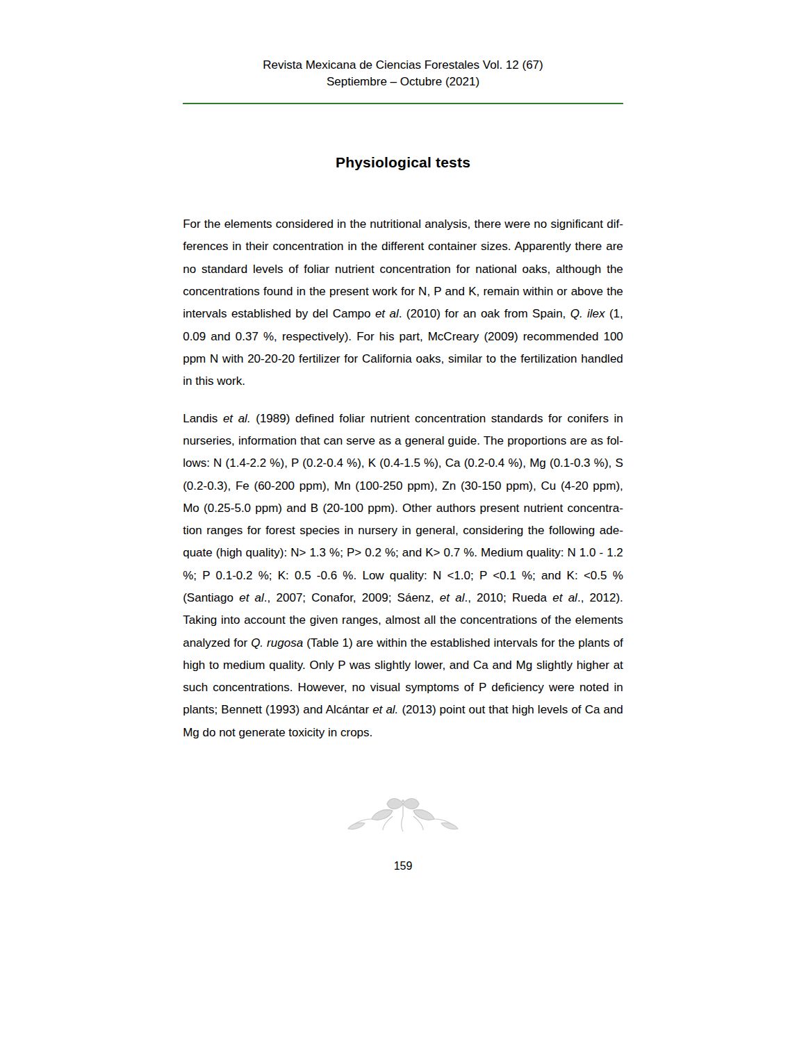Revista Mexicana de Ciencias Forestales Vol. 12 (67) Septiembre – Octubre (2021)
Physiological tests
For the elements considered in the nutritional analysis, there were no significant differences in their concentration in the different container sizes. Apparently there are no standard levels of foliar nutrient concentration for national oaks, although the concentrations found in the present work for N, P and K, remain within or above the intervals established by del Campo et al. (2010) for an oak from Spain, Q. ilex (1, 0.09 and 0.37 %, respectively). For his part, McCreary (2009) recommended 100 ppm N with 20-20-20 fertilizer for California oaks, similar to the fertilization handled in this work.
Landis et al. (1989) defined foliar nutrient concentration standards for conifers in nurseries, information that can serve as a general guide. The proportions are as follows: N (1.4-2.2 %), P (0.2-0.4 %), K (0.4-1.5 %), Ca (0.2-0.4 %), Mg (0.1-0.3 %), S (0.2-0.3), Fe (60-200 ppm), Mn (100-250 ppm), Zn (30-150 ppm), Cu (4-20 ppm), Mo (0.25-5.0 ppm) and B (20-100 ppm). Other authors present nutrient concentration ranges for forest species in nursery in general, considering the following adequate (high quality): N> 1.3 %; P> 0.2 %; and K> 0.7 %. Medium quality: N 1.0 - 1.2 %; P 0.1-0.2 %; K: 0.5 -0.6 %. Low quality: N <1.0; P <0.1 %; and K: <0.5 % (Santiago et al., 2007; Conafor, 2009; Sáenz, et al., 2010; Rueda et al., 2012). Taking into account the given ranges, almost all the concentrations of the elements analyzed for Q. rugosa (Table 1) are within the established intervals for the plants of high to medium quality. Only P was slightly lower, and Ca and Mg slightly higher at such concentrations. However, no visual symptoms of P deficiency were noted in plants; Bennett (1993) and Alcántar et al. (2013) point out that high levels of Ca and Mg do not generate toxicity in crops.
159